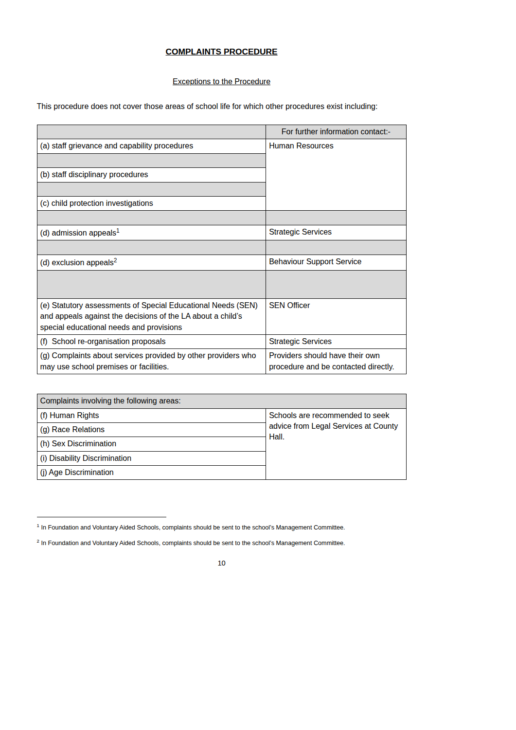COMPLAINTS PROCEDURE
Exceptions to the Procedure
This procedure does not cover those areas of school life for which other procedures exist including:
| | For further information contact:- |
| (a) staff grievance and capability procedures | Human Resources |
| (b) staff disciplinary procedures |
| (c) child protection investigations |
| (d) admission appeals 1 | Strategic Services |
| (d) exclusion appeals 2 | Behaviour Support Service |
| (e) Statutory assessments of Special Educational Needs (SEN) and appeals against the decisions of the LA about a child’s special educational needs and provisions | SEN Officer |
| (f) School re-organisation proposals | Strategic Services |
| (g) Complaints about services provided by other providers who may use school premises or facilities. | Providers should have their own procedure and be contacted directly. |
| Complaints involving the following areas: |
| (f) Human Rights | Schools are recommended to seek advice from Legal Services at County Hall. |
| (g) Race Relations |
| (h) Sex Discrimination |
| (i) Disability Discrimination |
| (j) Age Discrimination |
1 In Foundation and Voluntary Aided Schools, complaints should be sent to the school’s Management Committee.
2 In Foundation and Voluntary Aided Schools, complaints should be sent to the school’s Management Committee.
10